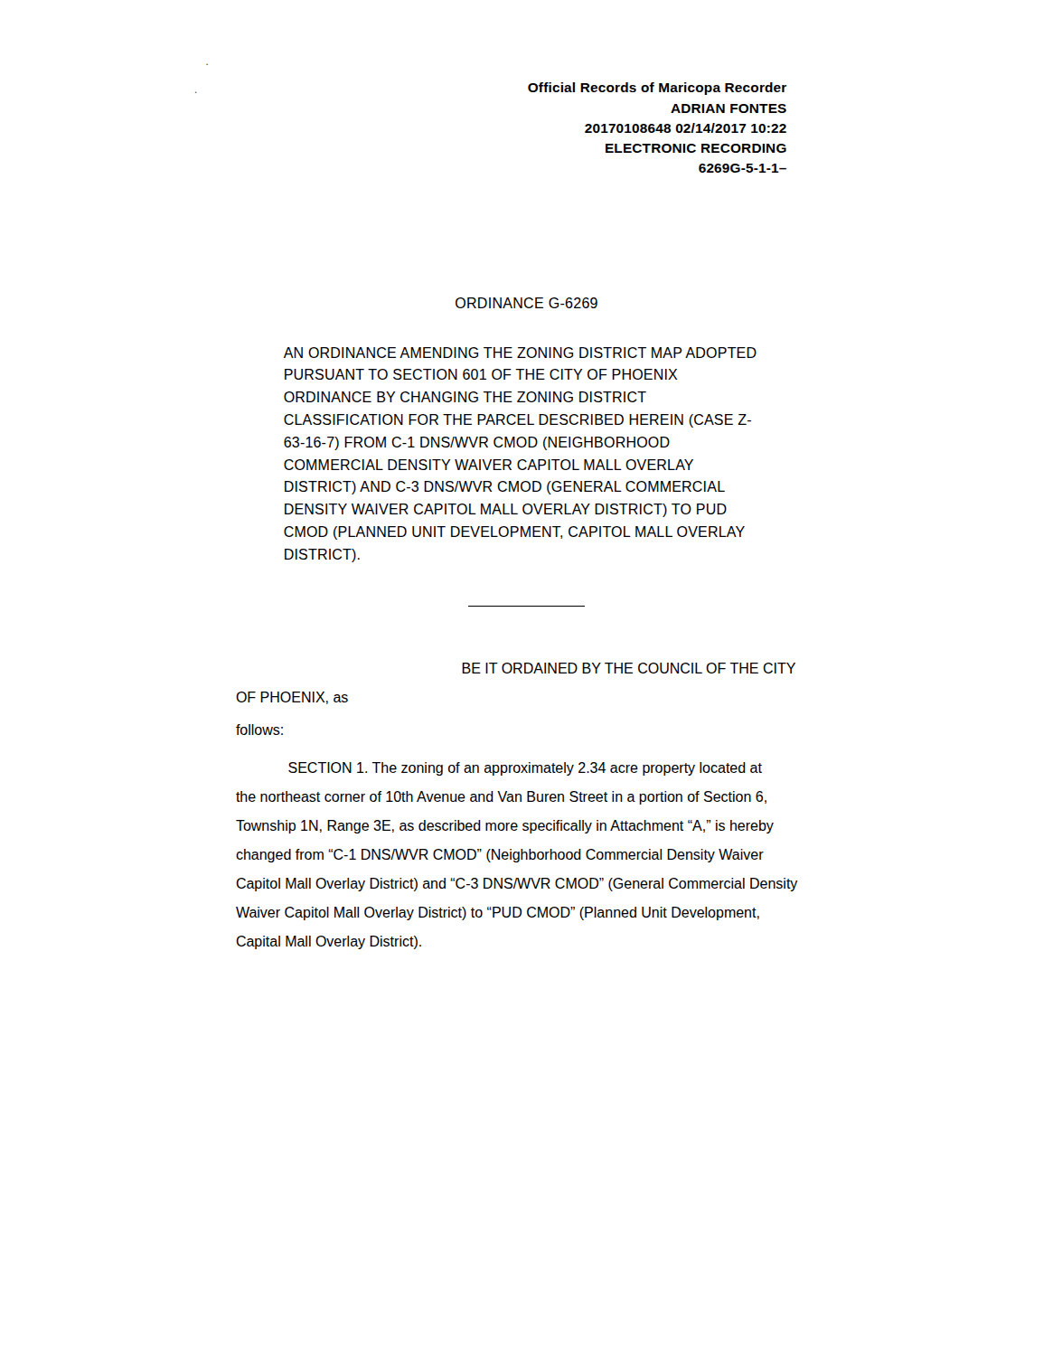. .
Official Records of Maricopa Recorder
ADRIAN FONTES
20170108648 02/14/2017 10:22
ELECTRONIC RECORDING
6269G-5-1-1–
ORDINANCE G-6269
AN ORDINANCE AMENDING THE ZONING DISTRICT MAP ADOPTED PURSUANT TO SECTION 601 OF THE CITY OF PHOENIX ORDINANCE BY CHANGING THE ZONING DISTRICT CLASSIFICATION FOR THE PARCEL DESCRIBED HEREIN (CASE Z-63-16-7) FROM C-1 DNS/WVR CMOD (NEIGHBORHOOD COMMERCIAL DENSITY WAIVER CAPITOL MALL OVERLAY DISTRICT) AND C-3 DNS/WVR CMOD (GENERAL COMMERCIAL DENSITY WAIVER CAPITOL MALL OVERLAY DISTRICT) TO PUD CMOD (PLANNED UNIT DEVELOPMENT, CAPITOL MALL OVERLAY DISTRICT).
BE IT ORDAINED BY THE COUNCIL OF THE CITY OF PHOENIX, as
follows:
SECTION 1. The zoning of an approximately 2.34 acre property located at
the northeast corner of 10th Avenue and Van Buren Street in a portion of Section 6,
Township 1N, Range 3E, as described more specifically in Attachment “A,” is hereby
changed from “C-1 DNS/WVR CMOD” (Neighborhood Commercial Density Waiver
Capitol Mall Overlay District) and “C-3 DNS/WVR CMOD” (General Commercial Density
Waiver Capitol Mall Overlay District) to “PUD CMOD” (Planned Unit Development,
Capital Mall Overlay District).